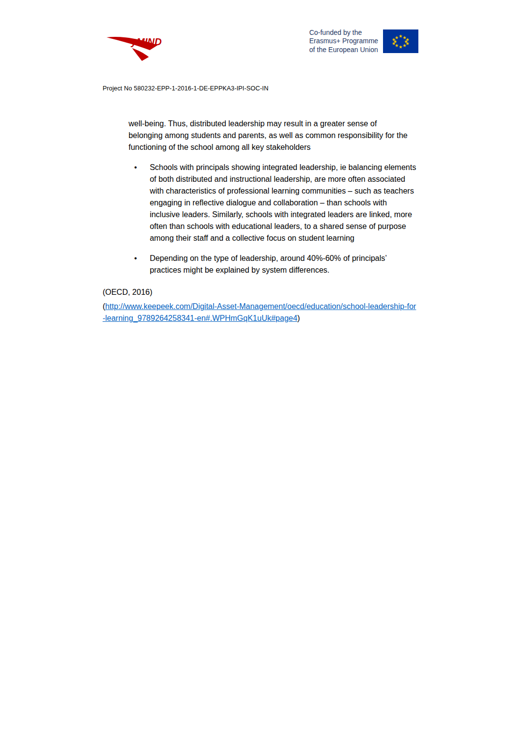yMIND
Co-funded by the
Erasmus+ Programme
of the European Union
Project No 580232-EPP-1-2016-1-DE-EPPKA3-IPI-SOC-IN
well-being. Thus, distributed leadership may result in a greater sense of belonging among students and parents, as well as common responsibility for the functioning of the school among all key stakeholders
Schools with principals showing integrated leadership, ie balancing elements of both distributed and instructional leadership, are more often associated with characteristics of professional learning communities – such as teachers engaging in reflective dialogue and collaboration – than schools with inclusive leaders. Similarly, schools with integrated leaders are linked, more often than schools with educational leaders, to a shared sense of purpose among their staff and a collective focus on student learning
Depending on the type of leadership, around 40%-60% of principals’ practices might be explained by system differences.
(OECD, 2016)
(http://www.keepeek.com/Digital-Asset-Management/oecd/education/school-leadership-for-learning_9789264258341-en#.WPHmGqK1uUk#page4)